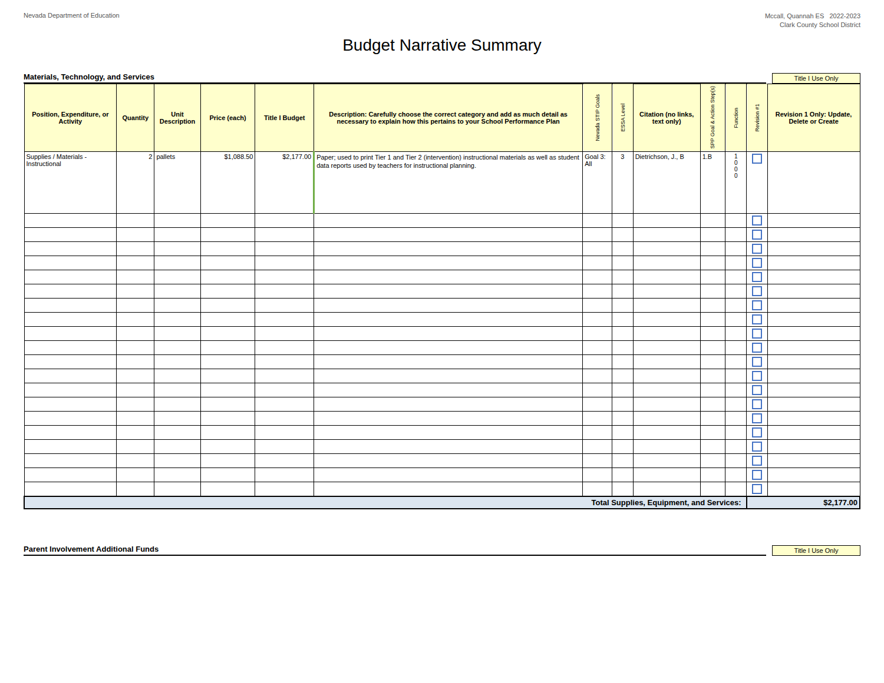Nevada Department of Education
Mccall, Quannah ES 2022-2023
Clark County School District
Budget Narrative Summary
Materials, Technology, and Services
Title I Use Only
| Position, Expenditure, or Activity | Quantity | Unit Description | Price (each) | Title I Budget | Description: Carefully choose the correct category and add as much detail as necessary to explain how this pertains to your School Performance Plan | Nevada STIP Goals | ESSA Level | Citation (no links, text only) | SPP Goal & Action Step(s) | Function | Revision #1 | Revision 1 Only: Update, Delete or Create |
| --- | --- | --- | --- | --- | --- | --- | --- | --- | --- | --- | --- | --- |
| Supplies / Materials - Instructional | 2 | pallets | $1,088.50 | $2,177.00 | Paper; used to print Tier 1 and Tier 2 (intervention) instructional materials as well as student data reports used by teachers for instructional planning. | Goal 3: All | 3 | Dietrichson, J., B | 1.B | 1 0 0 0 | | |
| Total Supplies, Equipment, and Services: | $2,177.00 |
Parent Involvement Additional Funds
Title I Use Only